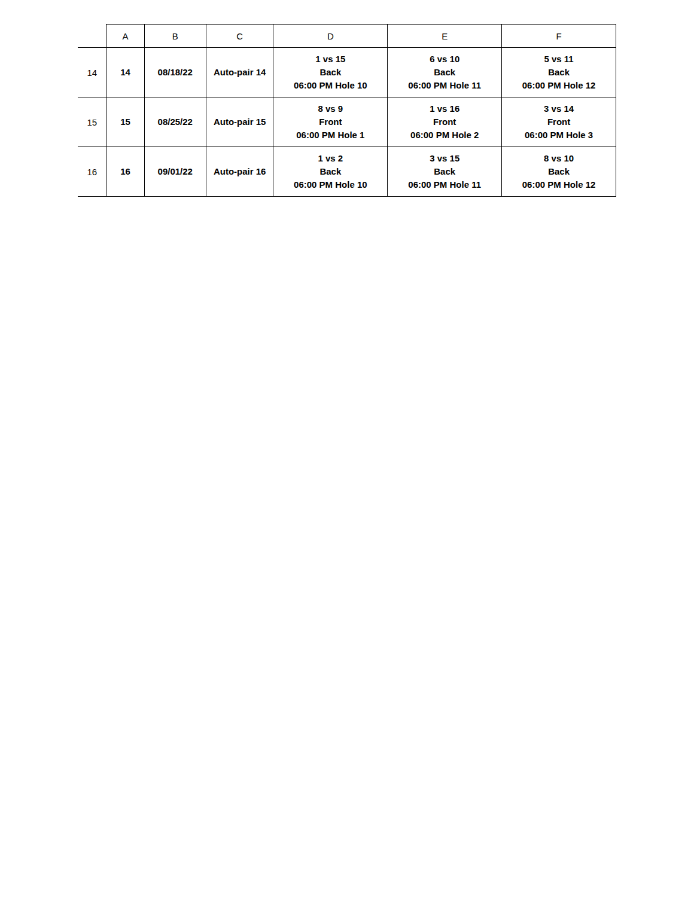| | A | B | C | D | E | F |
| --- | --- | --- | --- | --- | --- | --- |
| 14 | 14 | 08/18/22 | Auto-pair 14 | 1 vs 15 Back 06:00 PM Hole 10 | 6 vs 10 Back 06:00 PM Hole 11 | 5 vs 11 Back 06:00 PM Hole 12 |
| 15 | 15 | 08/25/22 | Auto-pair 15 | 8 vs 9 Front 06:00 PM Hole 1 | 1 vs 16 Front 06:00 PM Hole 2 | 3 vs 14 Front 06:00 PM Hole 3 |
| 16 | 16 | 09/01/22 | Auto-pair 16 | 1 vs 2 Back 06:00 PM Hole 10 | 3 vs 15 Back 06:00 PM Hole 11 | 8 vs 10 Back 06:00 PM Hole 12 |